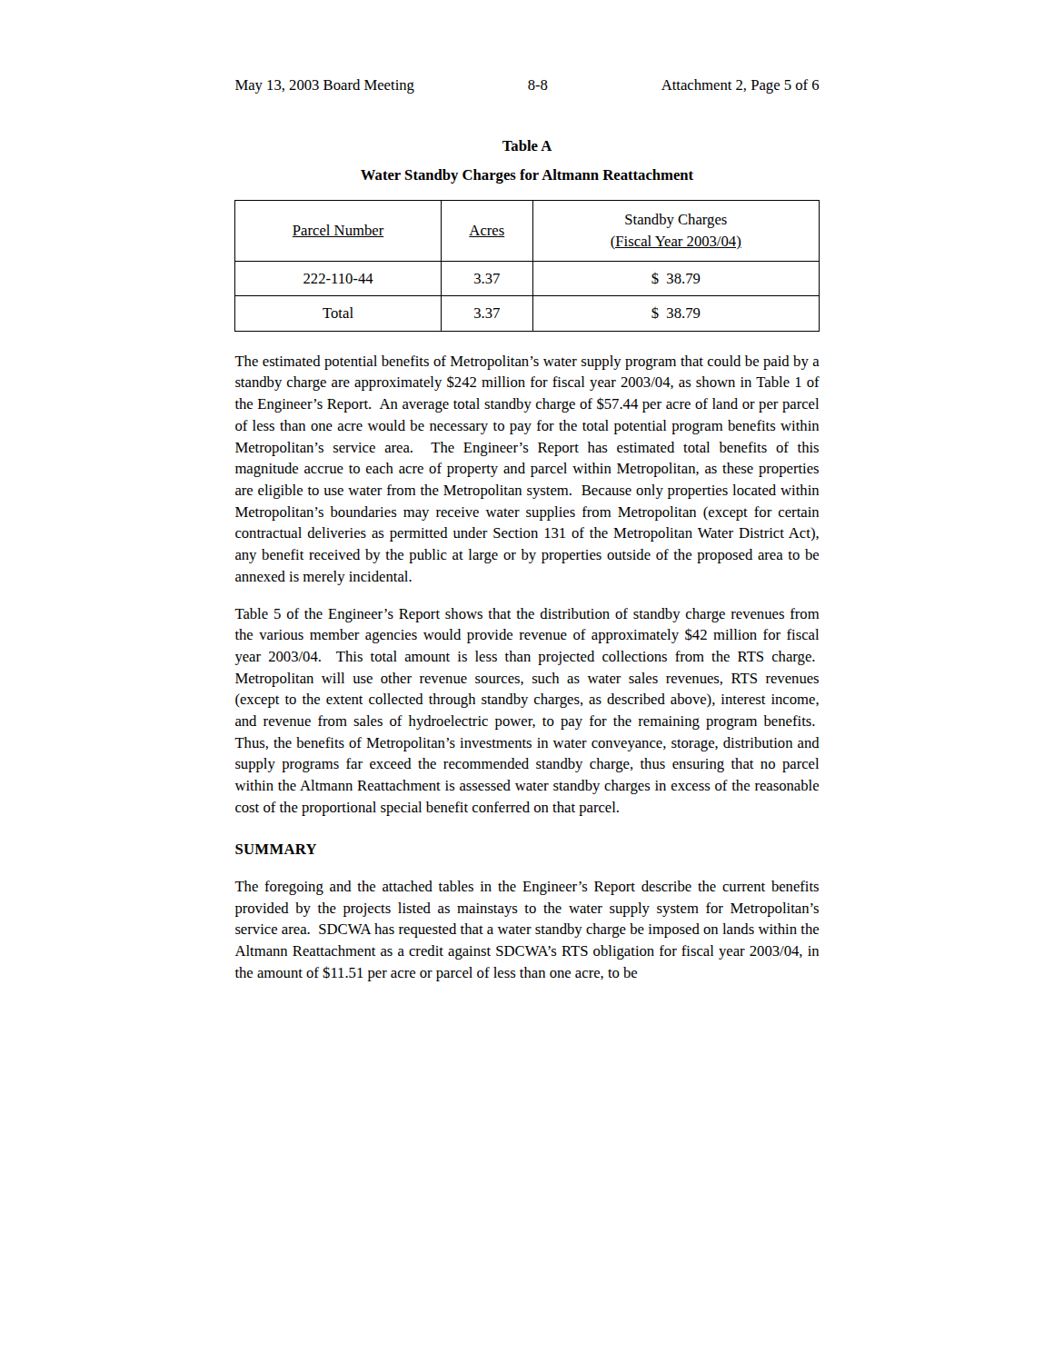May 13, 2003 Board Meeting
8-8
Attachment 2, Page 5 of 6
Table A
Water Standby Charges for Altmann Reattachment
| Parcel Number | Acres | Standby Charges (Fiscal Year 2003/04) |
| --- | --- | --- |
| 222-110-44 | 3.37 | $ 38.79 |
| Total | 3.37 | $ 38.79 |
The estimated potential benefits of Metropolitan’s water supply program that could be paid by a standby charge are approximately $242 million for fiscal year 2003/04, as shown in Table 1 of the Engineer’s Report. An average total standby charge of $57.44 per acre of land or per parcel of less than one acre would be necessary to pay for the total potential program benefits within Metropolitan’s service area. The Engineer’s Report has estimated total benefits of this magnitude accrue to each acre of property and parcel within Metropolitan, as these properties are eligible to use water from the Metropolitan system. Because only properties located within Metropolitan’s boundaries may receive water supplies from Metropolitan (except for certain contractual deliveries as permitted under Section 131 of the Metropolitan Water District Act), any benefit received by the public at large or by properties outside of the proposed area to be annexed is merely incidental.
Table 5 of the Engineer’s Report shows that the distribution of standby charge revenues from the various member agencies would provide revenue of approximately $42 million for fiscal year 2003/04. This total amount is less than projected collections from the RTS charge. Metropolitan will use other revenue sources, such as water sales revenues, RTS revenues (except to the extent collected through standby charges, as described above), interest income, and revenue from sales of hydroelectric power, to pay for the remaining program benefits. Thus, the benefits of Metropolitan’s investments in water conveyance, storage, distribution and supply programs far exceed the recommended standby charge, thus ensuring that no parcel within the Altmann Reattachment is assessed water standby charges in excess of the reasonable cost of the proportional special benefit conferred on that parcel.
Summary
The foregoing and the attached tables in the Engineer’s Report describe the current benefits provided by the projects listed as mainstays to the water supply system for Metropolitan’s service area. SDCWA has requested that a water standby charge be imposed on lands within the Altmann Reattachment as a credit against SDCWA’s RTS obligation for fiscal year 2003/04, in the amount of $11.51 per acre or parcel of less than one acre, to be